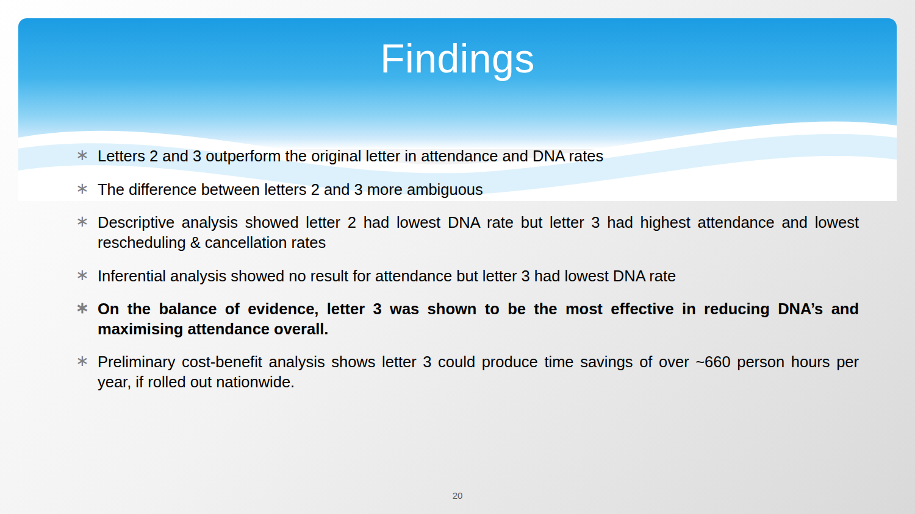Findings
Letters 2 and 3 outperform the original letter in attendance and DNA rates
The difference between letters 2 and 3 more ambiguous
Descriptive analysis showed letter 2 had lowest DNA rate but letter 3 had highest attendance and lowest rescheduling & cancellation rates
Inferential analysis showed no result for attendance but letter 3 had lowest DNA rate
On the balance of evidence, letter 3 was shown to be the most effective in reducing DNA’s and maximising attendance overall.
Preliminary cost-benefit analysis shows letter 3 could produce time savings of over ~660 person hours per year, if rolled out nationwide.
20